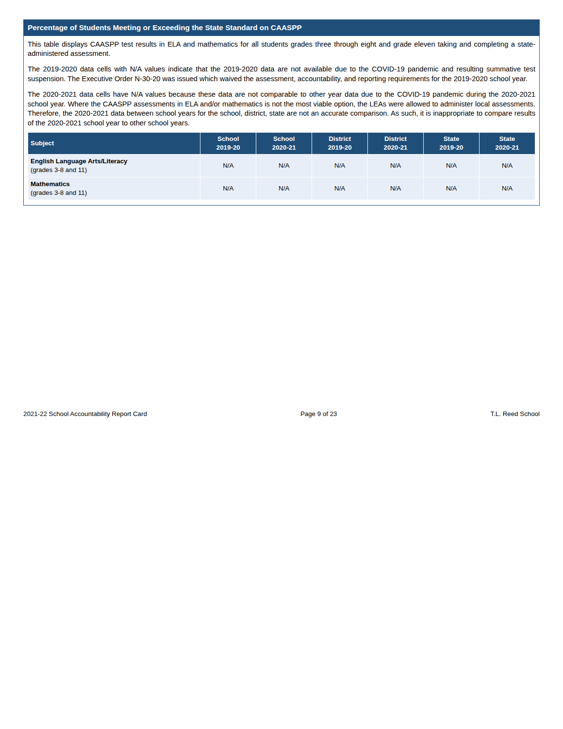Percentage of Students Meeting or Exceeding the State Standard on CAASPP
This table displays CAASPP test results in ELA and mathematics for all students grades three through eight and grade eleven taking and completing a state-administered assessment.
The 2019-2020 data cells with N/A values indicate that the 2019-2020 data are not available due to the COVID-19 pandemic and resulting summative test suspension. The Executive Order N-30-20 was issued which waived the assessment, accountability, and reporting requirements for the 2019-2020 school year.
The 2020-2021 data cells have N/A values because these data are not comparable to other year data due to the COVID-19 pandemic during the 2020-2021 school year. Where the CAASPP assessments in ELA and/or mathematics is not the most viable option, the LEAs were allowed to administer local assessments. Therefore, the 2020-2021 data between school years for the school, district, state are not an accurate comparison. As such, it is inappropriate to compare results of the 2020-2021 school year to other school years.
| Subject | School 2019-20 | School 2020-21 | District 2019-20 | District 2020-21 | State 2019-20 | State 2020-21 |
| --- | --- | --- | --- | --- | --- | --- |
| English Language Arts/Literacy (grades 3-8 and 11) | N/A | N/A | N/A | N/A | N/A | N/A |
| Mathematics (grades 3-8 and 11) | N/A | N/A | N/A | N/A | N/A | N/A |
2021-22 School Accountability Report Card
Page 9 of 23
T.L. Reed School